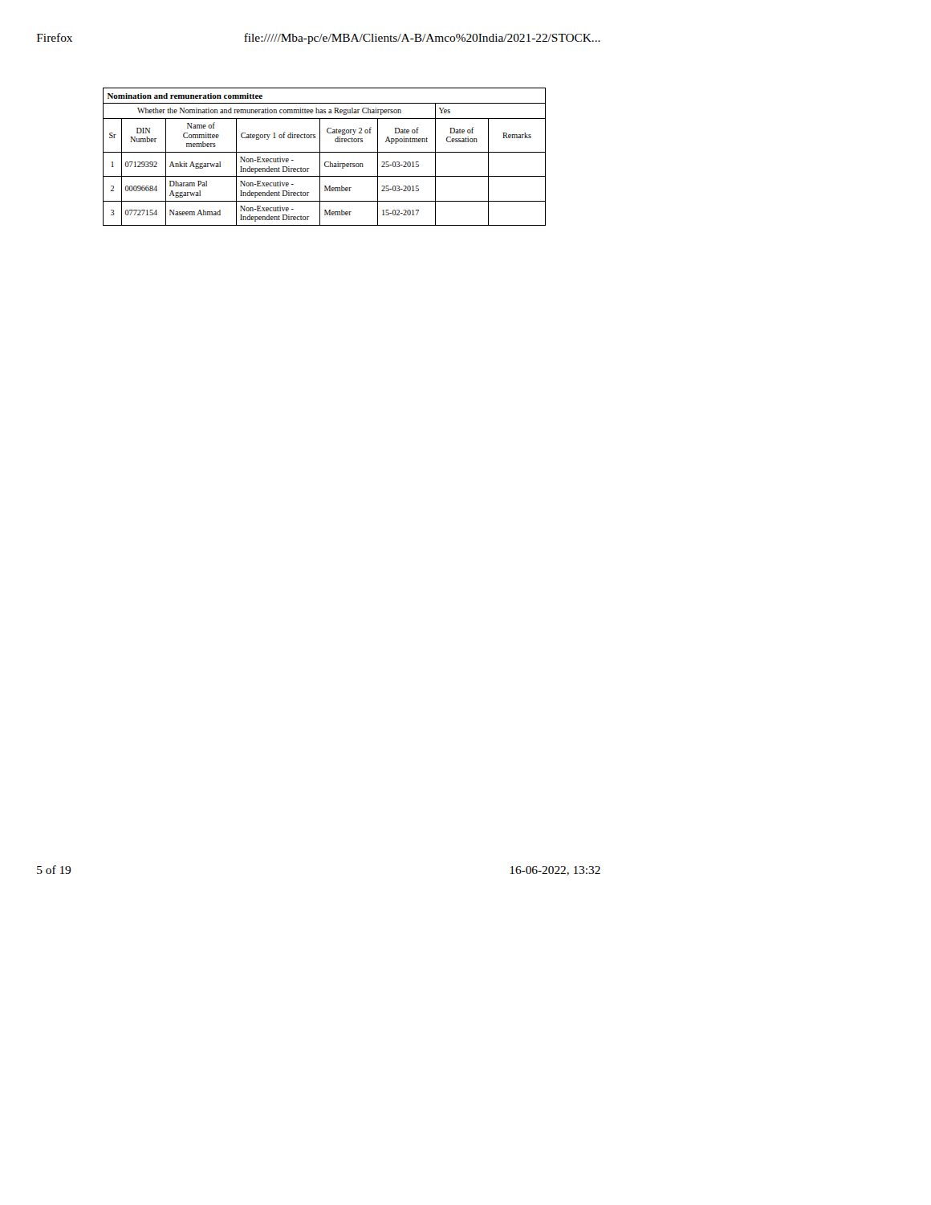Firefox
file://///Mba-pc/e/MBA/Clients/A-B/Amco%20India/2021-22/STOCK...
| Nomination and remuneration committee |
| Whether the Nomination and remuneration committee has a Regular Chairperson | Yes |
| Sr | DIN Number | Name of Committee members | Category 1 of directors | Category 2 of directors | Date of Appointment | Date of Cessation | Remarks |
| 1 | 07129392 | Ankit Aggarwal | Non-Executive - Independent Director | Chairperson | 25-03-2015 | | |
| 2 | 00096684 | Dharam Pal Aggarwal | Non-Executive - Independent Director | Member | 25-03-2015 | | |
| 3 | 07727154 | Naseem Ahmad | Non-Executive - Independent Director | Member | 15-02-2017 | | |
5 of 19
16-06-2022, 13:32